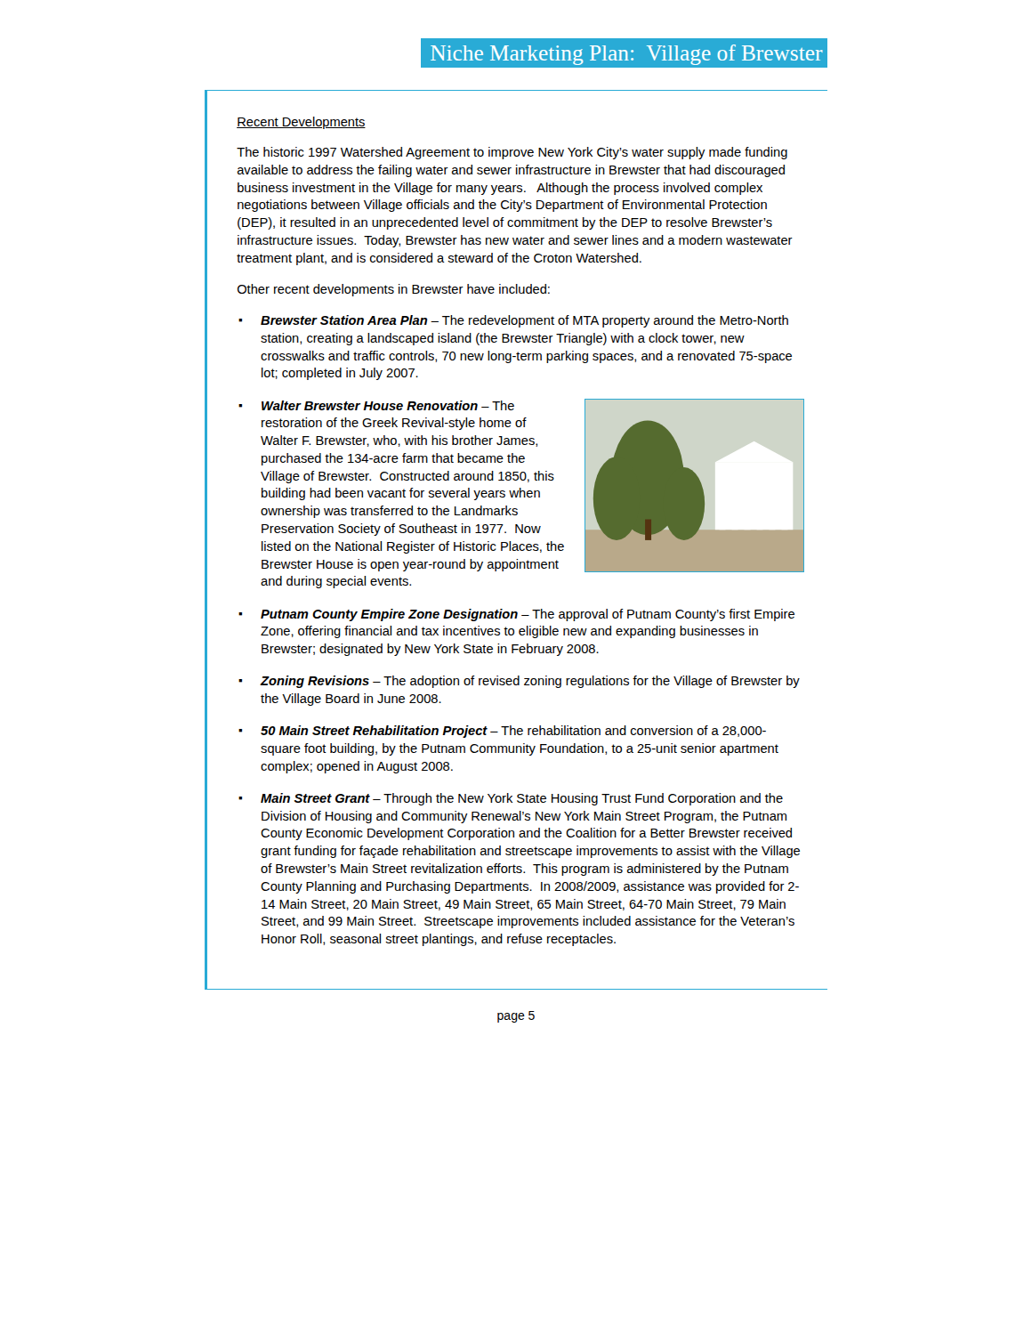Niche Marketing Plan: Village of Brewster
Recent Developments
The historic 1997 Watershed Agreement to improve New York City’s water supply made funding available to address the failing water and sewer infrastructure in Brewster that had discouraged business investment in the Village for many years. Although the process involved complex negotiations between Village officials and the City’s Department of Environmental Protection (DEP), it resulted in an unprecedented level of commitment by the DEP to resolve Brewster’s infrastructure issues. Today, Brewster has new water and sewer lines and a modern wastewater treatment plant, and is considered a steward of the Croton Watershed.
Other recent developments in Brewster have included:
Brewster Station Area Plan – The redevelopment of MTA property around the Metro-North station, creating a landscaped island (the Brewster Triangle) with a clock tower, new crosswalks and traffic controls, 70 new long-term parking spaces, and a renovated 75-space lot; completed in July 2007.
Walter Brewster House Renovation – The restoration of the Greek Revival-style home of Walter F. Brewster, who, with his brother James, purchased the 134-acre farm that became the Village of Brewster. Constructed around 1850, this building had been vacant for several years when ownership was transferred to the Landmarks Preservation Society of Southeast in 1977. Now listed on the National Register of Historic Places, the Brewster House is open year-round by appointment and during special events.
Putnam County Empire Zone Designation – The approval of Putnam County’s first Empire Zone, offering financial and tax incentives to eligible new and expanding businesses in Brewster; designated by New York State in February 2008.
Zoning Revisions – The adoption of revised zoning regulations for the Village of Brewster by the Village Board in June 2008.
50 Main Street Rehabilitation Project – The rehabilitation and conversion of a 28,000-square foot building, by the Putnam Community Foundation, to a 25-unit senior apartment complex; opened in August 2008.
Main Street Grant – Through the New York State Housing Trust Fund Corporation and the Division of Housing and Community Renewal’s New York Main Street Program, the Putnam County Economic Development Corporation and the Coalition for a Better Brewster received grant funding for façade rehabilitation and streetscape improvements to assist with the Village of Brewster’s Main Street revitalization efforts. This program is administered by the Putnam County Planning and Purchasing Departments. In 2008/2009, assistance was provided for 2-14 Main Street, 20 Main Street, 49 Main Street, 65 Main Street, 64-70 Main Street, 79 Main Street, and 99 Main Street. Streetscape improvements included assistance for the Veteran’s Honor Roll, seasonal street plantings, and refuse receptacles.
page 5